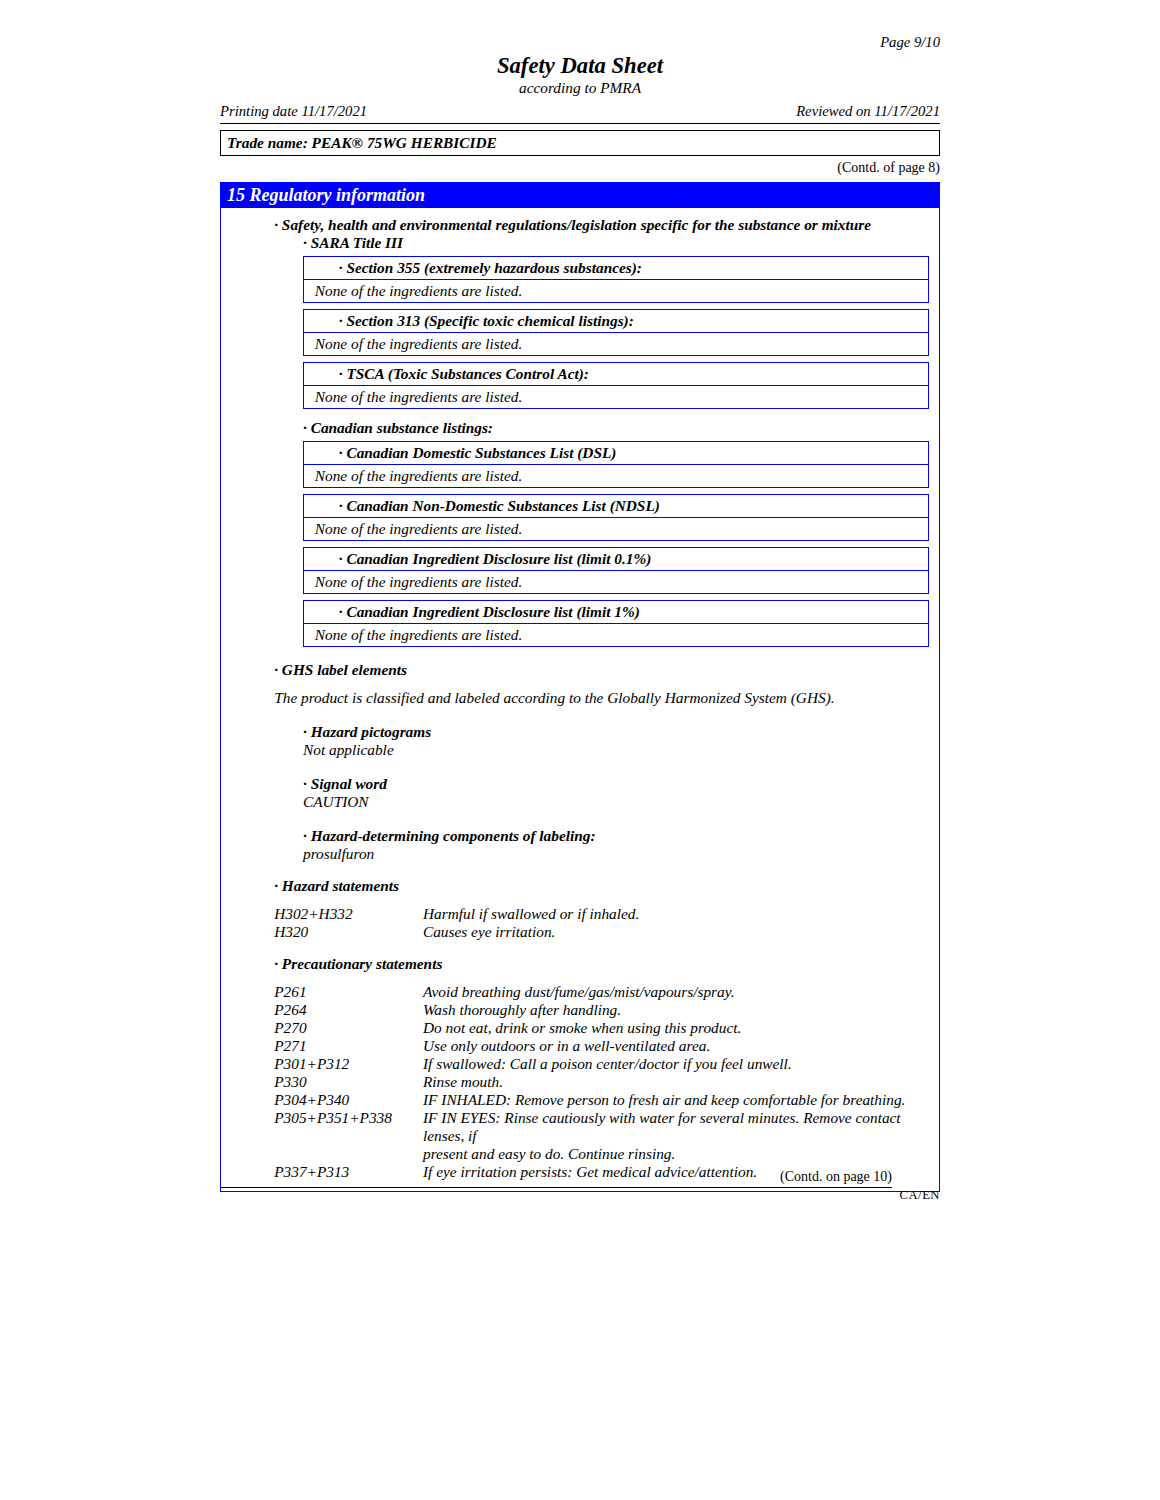Page 9/10
Safety Data Sheet
according to PMRA
Printing date 11/17/2021
Reviewed on 11/17/2021
Trade name: PEAK® 75WG HERBICIDE
(Contd. of page 8)
15 Regulatory information
· Safety, health and environmental regulations/legislation specific for the substance or mixture
· SARA Title III
· Section 355 (extremely hazardous substances):
None of the ingredients are listed.
· Section 313 (Specific toxic chemical listings):
None of the ingredients are listed.
· TSCA (Toxic Substances Control Act):
None of the ingredients are listed.
· Canadian substance listings:
· Canadian Domestic Substances List (DSL)
None of the ingredients are listed.
· Canadian Non-Domestic Substances List (NDSL)
None of the ingredients are listed.
· Canadian Ingredient Disclosure list (limit 0.1%)
None of the ingredients are listed.
· Canadian Ingredient Disclosure list (limit 1%)
None of the ingredients are listed.
· GHS label elements
The product is classified and labeled according to the Globally Harmonized System (GHS).
· Hazard pictograms
Not applicable
· Signal word
CAUTION
· Hazard-determining components of labeling:
prosulfuron
· Hazard statements
H302+H332
Harmful if swallowed or if inhaled.
H320
Causes eye irritation.
· Precautionary statements
P261
Avoid breathing dust/fume/gas/mist/vapours/spray.
P264
Wash thoroughly after handling.
P270
Do not eat, drink or smoke when using this product.
P271
Use only outdoors or in a well-ventilated area.
P301+P312
If swallowed: Call a poison center/doctor if you feel unwell.
P330
Rinse mouth.
P304+P340
IF INHALED: Remove person to fresh air and keep comfortable for breathing.
P305+P351+P338
IF IN EYES: Rinse cautiously with water for several minutes. Remove contact lenses, if
present and easy to do. Continue rinsing.
P337+P313
If eye irritation persists: Get medical advice/attention.
(Contd. on page 10)
CA/EN